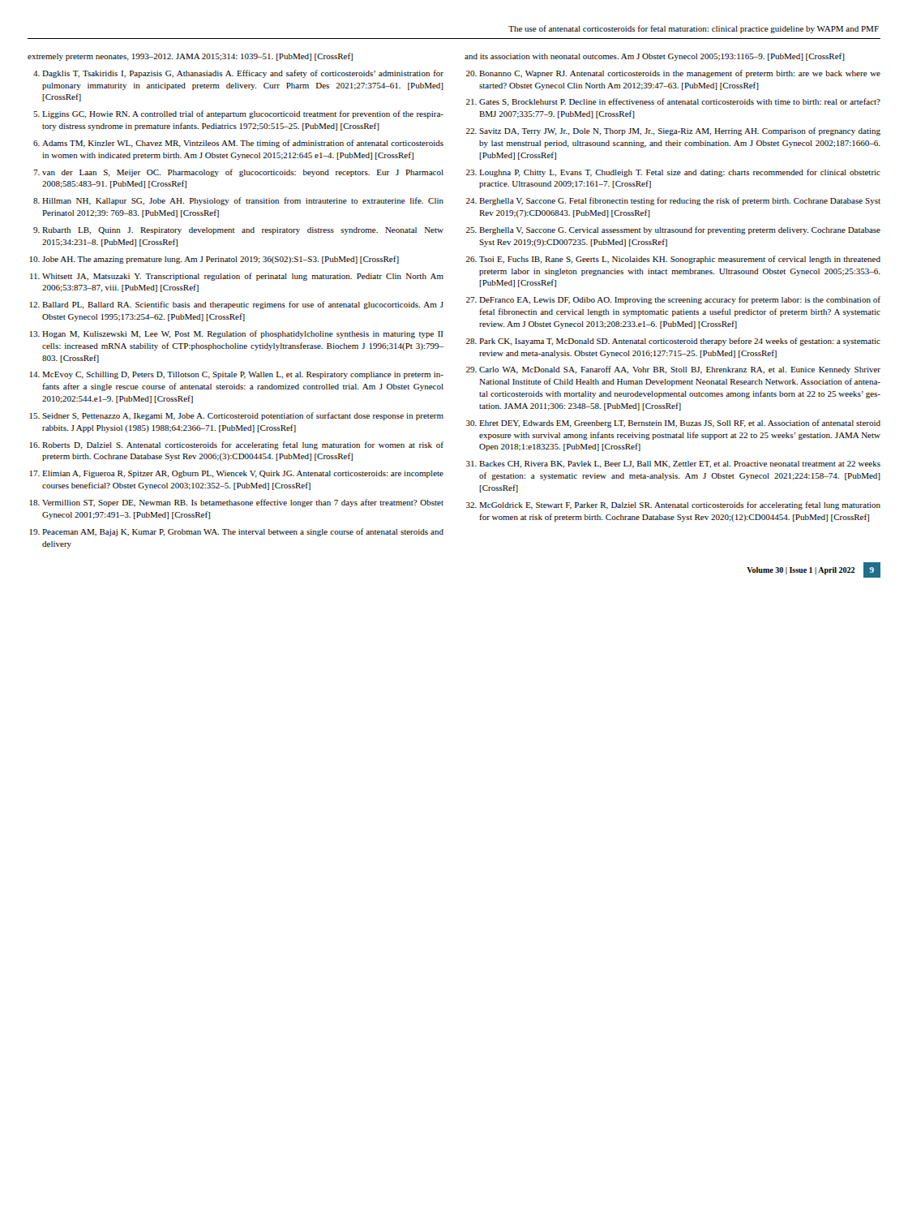The use of antenatal corticosteroids for fetal maturation: clinical practice guideline by WAPM and PMF
extremely preterm neonates, 1993–2012. JAMA 2015;314: 1039–51. [PubMed] [CrossRef]
Dagklis T, Tsakiridis I, Papazisis G, Athanasiadis A. Efficacy and safety of corticosteroids’ administration for pulmonary immaturity in anticipated preterm delivery. Curr Pharm Des 2021;27:3754–61. [PubMed] [CrossRef]
Liggins GC, Howie RN. A controlled trial of antepartum glucocorticoid treatment for prevention of the respiratory distress syndrome in premature infants. Pediatrics 1972;50:515–25. [PubMed] [CrossRef]
Adams TM, Kinzler WL, Chavez MR, Vintzileos AM. The timing of administration of antenatal corticosteroids in women with indicated preterm birth. Am J Obstet Gynecol 2015;212:645 e1–4. [PubMed] [CrossRef]
van der Laan S, Meijer OC. Pharmacology of glucocorticoids: beyond receptors. Eur J Pharmacol 2008;585:483–91. [PubMed] [CrossRef]
Hillman NH, Kallapur SG, Jobe AH. Physiology of transition from intrauterine to extrauterine life. Clin Perinatol 2012;39: 769–83. [PubMed] [CrossRef]
Rubarth LB, Quinn J. Respiratory development and respiratory distress syndrome. Neonatal Netw 2015;34:231–8. [PubMed] [CrossRef]
Jobe AH. The amazing premature lung. Am J Perinatol 2019; 36(S02):S1–S3. [PubMed] [CrossRef]
Whitsett JA, Matsuzaki Y. Transcriptional regulation of perinatal lung maturation. Pediatr Clin North Am 2006;53:873–87, viii. [PubMed] [CrossRef]
Ballard PL, Ballard RA. Scientific basis and therapeutic regimens for use of antenatal glucocorticoids. Am J Obstet Gynecol 1995;173:254–62. [PubMed] [CrossRef]
Hogan M, Kuliszewski M, Lee W, Post M. Regulation of phosphatidylcholine synthesis in maturing type II cells: increased mRNA stability of CTP:phosphocholine cytidylyltransferase. Biochem J 1996;314(Pt 3):799–803. [CrossRef]
McEvoy C, Schilling D, Peters D, Tillotson C, Spitale P, Wallen L, et al. Respiratory compliance in preterm infants after a single rescue course of antenatal steroids: a randomized controlled trial. Am J Obstet Gynecol 2010;202:544.e1–9. [PubMed] [CrossRef]
Seidner S, Pettenazzo A, Ikegami M, Jobe A. Corticosteroid potentiation of surfactant dose response in preterm rabbits. J Appl Physiol (1985) 1988;64:2366–71. [PubMed] [CrossRef]
Roberts D, Dalziel S. Antenatal corticosteroids for accelerating fetal lung maturation for women at risk of preterm birth. Cochrane Database Syst Rev 2006;(3):CD004454. [PubMed] [CrossRef]
Elimian A, Figueroa R, Spitzer AR, Ogburn PL, Wiencek V, Quirk JG. Antenatal corticosteroids: are incomplete courses beneficial? Obstet Gynecol 2003;102:352–5. [PubMed] [CrossRef]
Vermillion ST, Soper DE, Newman RB. Is betamethasone effective longer than 7 days after treatment? Obstet Gynecol 2001;97:491–3. [PubMed] [CrossRef]
Peaceman AM, Bajaj K, Kumar P, Grobman WA. The interval between a single course of antenatal steroids and delivery
and its association with neonatal outcomes. Am J Obstet Gynecol 2005;193:1165–9. [PubMed] [CrossRef]
Bonanno C, Wapner RJ. Antenatal corticosteroids in the management of preterm birth: are we back where we started? Obstet Gynecol Clin North Am 2012;39:47–63. [PubMed] [CrossRef]
Gates S, Brocklehurst P. Decline in effectiveness of antenatal corticosteroids with time to birth: real or artefact? BMJ 2007;335:77–9. [PubMed] [CrossRef]
Savitz DA, Terry JW, Jr., Dole N, Thorp JM, Jr., Siega-Riz AM, Herring AH. Comparison of pregnancy dating by last menstrual period, ultrasound scanning, and their combination. Am J Obstet Gynecol 2002;187:1660–6. [PubMed] [CrossRef]
Loughna P, Chitty L, Evans T, Chudleigh T. Fetal size and dating: charts recommended for clinical obstetric practice. Ultrasound 2009;17:161–7. [CrossRef]
Berghella V, Saccone G. Fetal fibronectin testing for reducing the risk of preterm birth. Cochrane Database Syst Rev 2019;(7):CD006843. [PubMed] [CrossRef]
Berghella V, Saccone G. Cervical assessment by ultrasound for preventing preterm delivery. Cochrane Database Syst Rev 2019;(9):CD007235. [PubMed] [CrossRef]
Tsoi E, Fuchs IB, Rane S, Geerts L, Nicolaides KH. Sonographic measurement of cervical length in threatened preterm labor in singleton pregnancies with intact membranes. Ultrasound Obstet Gynecol 2005;25:353–6. [PubMed] [CrossRef]
DeFranco EA, Lewis DF, Odibo AO. Improving the screening accuracy for preterm labor: is the combination of fetal fibronectin and cervical length in symptomatic patients a useful predictor of preterm birth? A systematic review. Am J Obstet Gynecol 2013;208:233.e1–6. [PubMed] [CrossRef]
Park CK, Isayama T, McDonald SD. Antenatal corticosteroid therapy before 24 weeks of gestation: a systematic review and meta-analysis. Obstet Gynecol 2016;127:715–25. [PubMed] [CrossRef]
Carlo WA, McDonald SA, Fanaroff AA, Vohr BR, Stoll BJ, Ehrenkranz RA, et al. Eunice Kennedy Shriver National Institute of Child Health and Human Development Neonatal Research Network. Association of antenatal corticosteroids with mortality and neurodevelopmental outcomes among infants born at 22 to 25 weeks’ gestation. JAMA 2011;306: 2348–58. [PubMed] [CrossRef]
Ehret DEY, Edwards EM, Greenberg LT, Bernstein IM, Buzas JS, Soll RF, et al. Association of antenatal steroid exposure with survival among infants receiving postnatal life support at 22 to 25 weeks’ gestation. JAMA Netw Open 2018;1:e183235. [PubMed] [CrossRef]
Backes CH, Rivera BK, Pavlek L, Beer LJ, Ball MK, Zettler ET, et al. Proactive neonatal treatment at 22 weeks of gestation: a systematic review and meta-analysis. Am J Obstet Gynecol 2021;224:158–74. [PubMed] [CrossRef]
McGoldrick E, Stewart F, Parker R, Dalziel SR. Antenatal corticosteroids for accelerating fetal lung maturation for women at risk of preterm birth. Cochrane Database Syst Rev 2020;(12):CD004454. [PubMed] [CrossRef]
Volume 30 | Issue 1 | April 2022 9